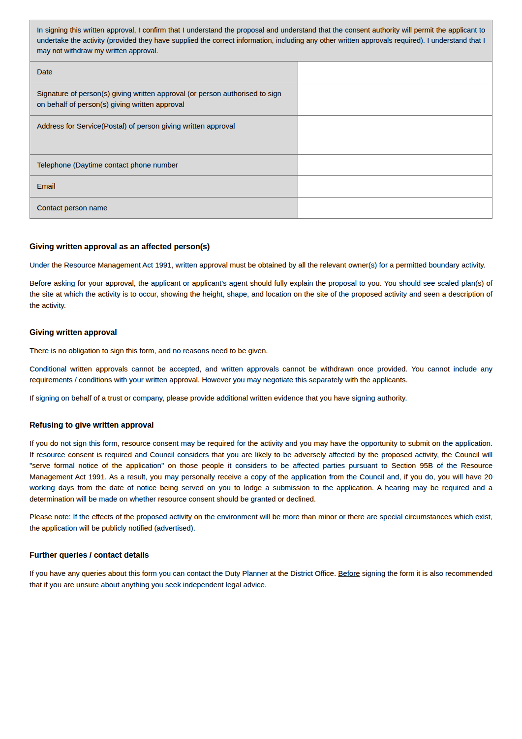| In signing this written approval, I confirm that I understand the proposal and understand that the consent authority will permit the applicant to undertake the activity (provided they have supplied the correct information, including any other written approvals required). I understand that I may not withdraw my written approval. |
| Date | |
| Signature of person(s) giving written approval (or person authorised to sign on behalf of person(s) giving written approval | |
| Address for Service(Postal) of person giving written approval | |
| Telephone (Daytime contact phone number | |
| Email | |
| Contact person name | |
Giving written approval as an affected person(s)
Under the Resource Management Act 1991, written approval must be obtained by all the relevant owner(s) for a permitted boundary activity.
Before asking for your approval, the applicant or applicant's agent should fully explain the proposal to you. You should see scaled plan(s) of the site at which the activity is to occur, showing the height, shape, and location on the site of the proposed activity and seen a description of the activity.
Giving written approval
There is no obligation to sign this form, and no reasons need to be given.
Conditional written approvals cannot be accepted, and written approvals cannot be withdrawn once provided. You cannot include any requirements / conditions with your written approval. However you may negotiate this separately with the applicants.
If signing on behalf of a trust or company, please provide additional written evidence that you have signing authority.
Refusing to give written approval
If you do not sign this form, resource consent may be required for the activity and you may have the opportunity to submit on the application. If resource consent is required and Council considers that you are likely to be adversely affected by the proposed activity, the Council will "serve formal notice of the application" on those people it considers to be affected parties pursuant to Section 95B of the Resource Management Act 1991. As a result, you may personally receive a copy of the application from the Council and, if you do, you will have 20 working days from the date of notice being served on you to lodge a submission to the application. A hearing may be required and a determination will be made on whether resource consent should be granted or declined.
Please note: If the effects of the proposed activity on the environment will be more than minor or there are special circumstances which exist, the application will be publicly notified (advertised).
Further queries / contact details
If you have any queries about this form you can contact the Duty Planner at the District Office. Before signing the form it is also recommended that if you are unsure about anything you seek independent legal advice.